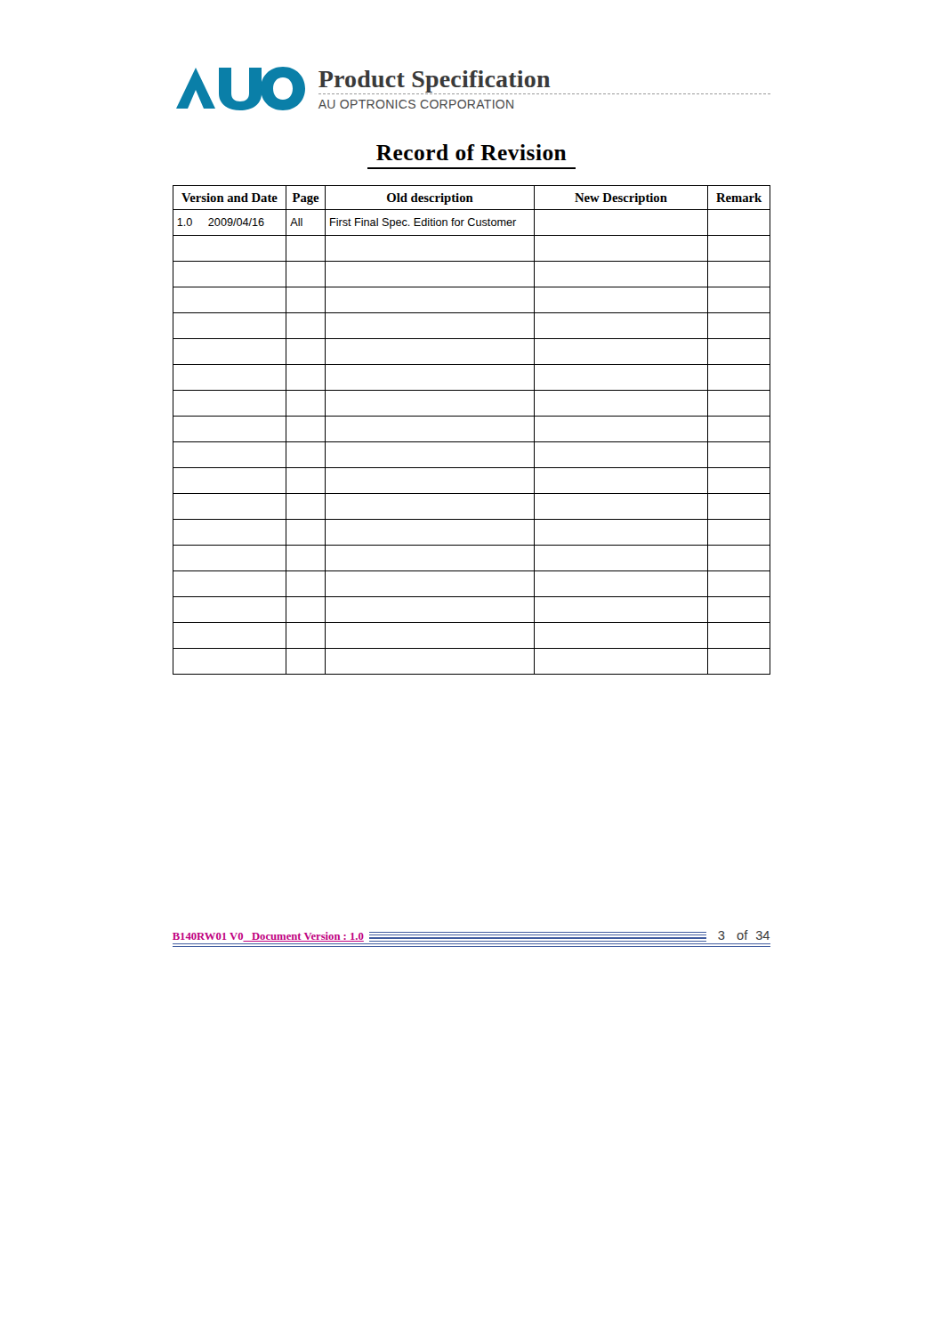Product Specification
AU OPTRONICS CORPORATION
Record of Revision
| Version and Date | Page | Old description | New Description | Remark |
| --- | --- | --- | --- | --- |
| 1.0 2009/04/16 | All | First Final Spec. Edition for Customer | | |
B140RW01 V0 Document Version : 1.0
3 of 34